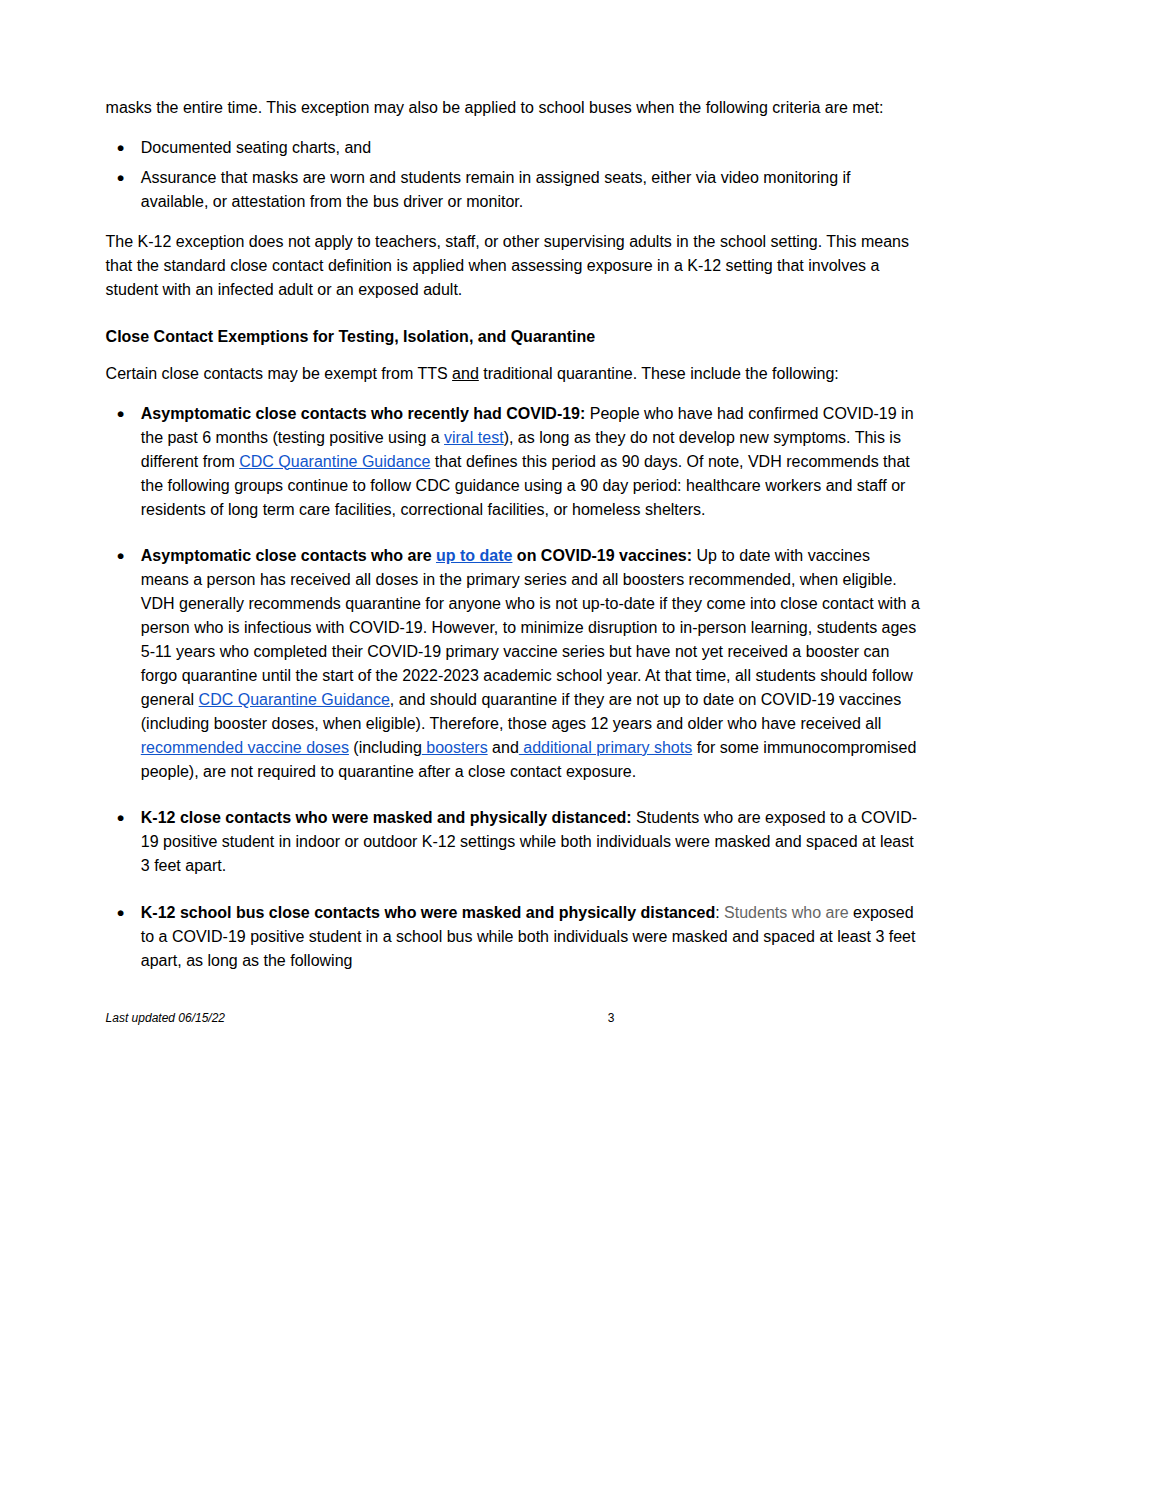masks the entire time. This exception may also be applied to school buses when the following criteria are met:
Documented seating charts, and
Assurance that masks are worn and students remain in assigned seats, either via video monitoring if available, or attestation from the bus driver or monitor.
The K-12 exception does not apply to teachers, staff, or other supervising adults in the school setting. This means that the standard close contact definition is applied when assessing exposure in a K-12 setting that involves a student with an infected adult or an exposed adult.
Close Contact Exemptions for Testing, Isolation, and Quarantine
Certain close contacts may be exempt from TTS and traditional quarantine. These include the following:
Asymptomatic close contacts who recently had COVID-19: People who have had confirmed COVID-19 in the past 6 months (testing positive using a viral test), as long as they do not develop new symptoms. This is different from CDC Quarantine Guidance that defines this period as 90 days. Of note, VDH recommends that the following groups continue to follow CDC guidance using a 90 day period: healthcare workers and staff or residents of long term care facilities, correctional facilities, or homeless shelters.
Asymptomatic close contacts who are up to date on COVID-19 vaccines: Up to date with vaccines means a person has received all doses in the primary series and all boosters recommended, when eligible. VDH generally recommends quarantine for anyone who is not up-to-date if they come into close contact with a person who is infectious with COVID-19. However, to minimize disruption to in-person learning, students ages 5-11 years who completed their COVID-19 primary vaccine series but have not yet received a booster can forgo quarantine until the start of the 2022-2023 academic school year. At that time, all students should follow general CDC Quarantine Guidance, and should quarantine if they are not up to date on COVID-19 vaccines (including booster doses, when eligible). Therefore, those ages 12 years and older who have received all recommended vaccine doses (including boosters and additional primary shots for some immunocompromised people), are not required to quarantine after a close contact exposure.
K-12 close contacts who were masked and physically distanced: Students who are exposed to a COVID-19 positive student in indoor or outdoor K-12 settings while both individuals were masked and spaced at least 3 feet apart.
K-12 school bus close contacts who were masked and physically distanced: Students who are exposed to a COVID-19 positive student in a school bus while both individuals were masked and spaced at least 3 feet apart, as long as the following
Last updated 06/15/22 3